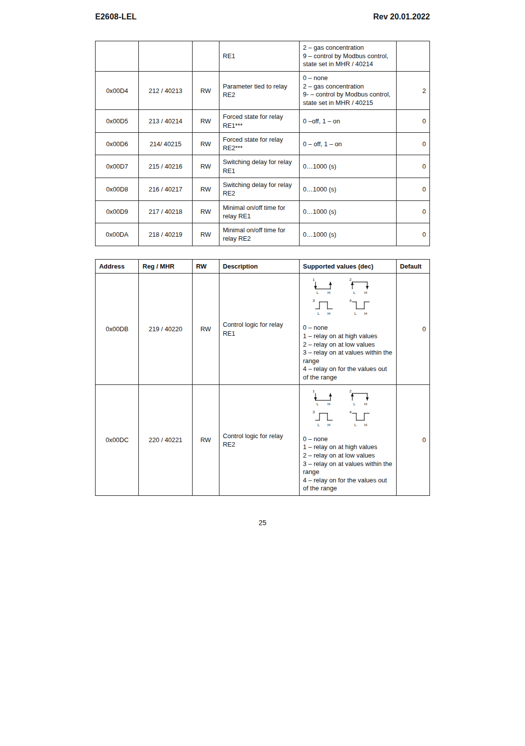E2608-LEL
Rev 20.01.2022
| | | | RE1 | 2 – gas concentration 9 – control by Modbus control, state set in MHR / 40214 | |
| 0x00D4 | 212 / 40213 | RW | Parameter tied to relay RE2 | 0 – none 2 – gas concentration 9- – control by Modbus control, state set in MHR / 40215 | 2 |
| 0x00D5 | 213 / 40214 | RW | Forced state for relay RE1*** | 0 –off, 1 – on | 0 |
| 0x00D6 | 214/ 40215 | RW | Forced state for relay RE2*** | 0 – off, 1 – on | 0 |
| 0x00D7 | 215 / 40216 | RW | Switching delay for relay RE1 | 0…1000 (s) | 0 |
| 0x00D8 | 216 / 40217 | RW | Switching delay for relay RE2 | 0…1000 (s) | 0 |
| 0x00D9 | 217 / 40218 | RW | Minimal on/off time for relay RE1 | 0…1000 (s) | 0 |
| 0x00DA | 218 / 40219 | RW | Minimal on/off time for relay RE2 | 0…1000 (s) | 0 |
| Address | Reg / MHR | RW | Description | Supported values (dec) | Default |
| --- | --- | --- | --- | --- | --- |
| 0x00DB | 219 / 40220 | RW | Control logic for relay RE1 | 1 L H 2 L H 3 L H 4 L H 0 – none 1 – relay on at high values 2 – relay on at low values 3 – relay on at values within the range 4 – relay on for the values out of the range | 0 |
| 0x00DC | 220 / 40221 | RW | Control logic for relay RE2 | 1 L H 2 L H 3 L H 4 L H 0 – none 1 – relay on at high values 2 – relay on at low values 3 – relay on at values within the range 4 – relay on for the values out of the range | 0 |
25